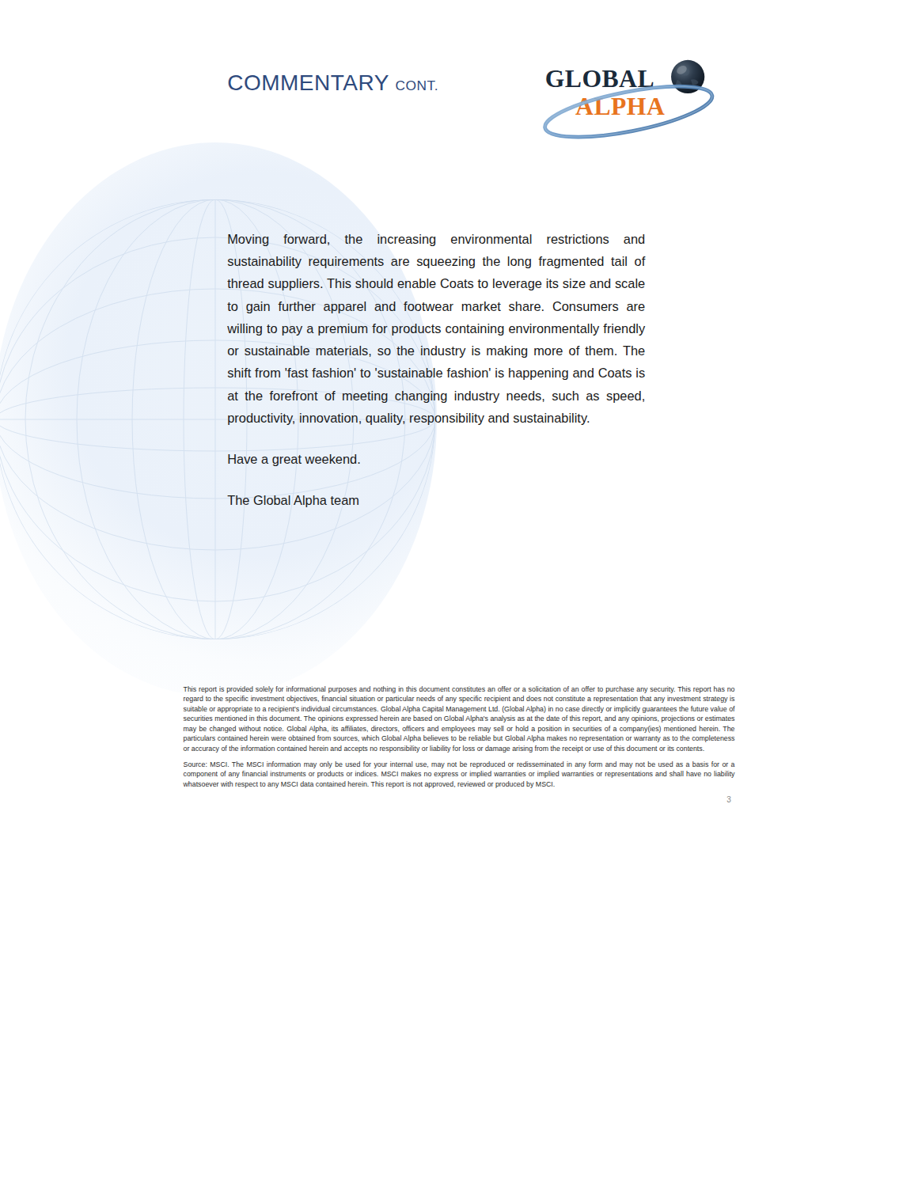COMMENTARY CONT.
GLOBAL ALPHA
Moving forward, the increasing environmental restrictions and sustainability requirements are squeezing the long fragmented tail of thread suppliers. This should enable Coats to leverage its size and scale to gain further apparel and footwear market share. Consumers are willing to pay a premium for products containing environmentally friendly or sustainable materials, so the industry is making more of them. The shift from 'fast fashion' to 'sustainable fashion' is happening and Coats is at the forefront of meeting changing industry needs, such as speed, productivity, innovation, quality, responsibility and sustainability.
Have a great weekend.
The Global Alpha team
This report is provided solely for informational purposes and nothing in this document constitutes an offer or a solicitation of an offer to purchase any security. This report has no regard to the specific investment objectives, financial situation or particular needs of any specific recipient and does not constitute a representation that any investment strategy is suitable or appropriate to a recipient's individual circumstances. Global Alpha Capital Management Ltd. (Global Alpha) in no case directly or implicitly guarantees the future value of securities mentioned in this document. The opinions expressed herein are based on Global Alpha's analysis as at the date of this report, and any opinions, projections or estimates may be changed without notice. Global Alpha, its affiliates, directors, officers and employees may sell or hold a position in securities of a company(ies) mentioned herein. The particulars contained herein were obtained from sources, which Global Alpha believes to be reliable but Global Alpha makes no representation or warranty as to the completeness or accuracy of the information contained herein and accepts no responsibility or liability for loss or damage arising from the receipt or use of this document or its contents.
Source: MSCI. The MSCI information may only be used for your internal use, may not be reproduced or redisseminated in any form and may not be used as a basis for or a component of any financial instruments or products or indices. MSCI makes no express or implied warranties or implied warranties or representations and shall have no liability whatsoever with respect to any MSCI data contained herein. This report is not approved, reviewed or produced by MSCI.
3